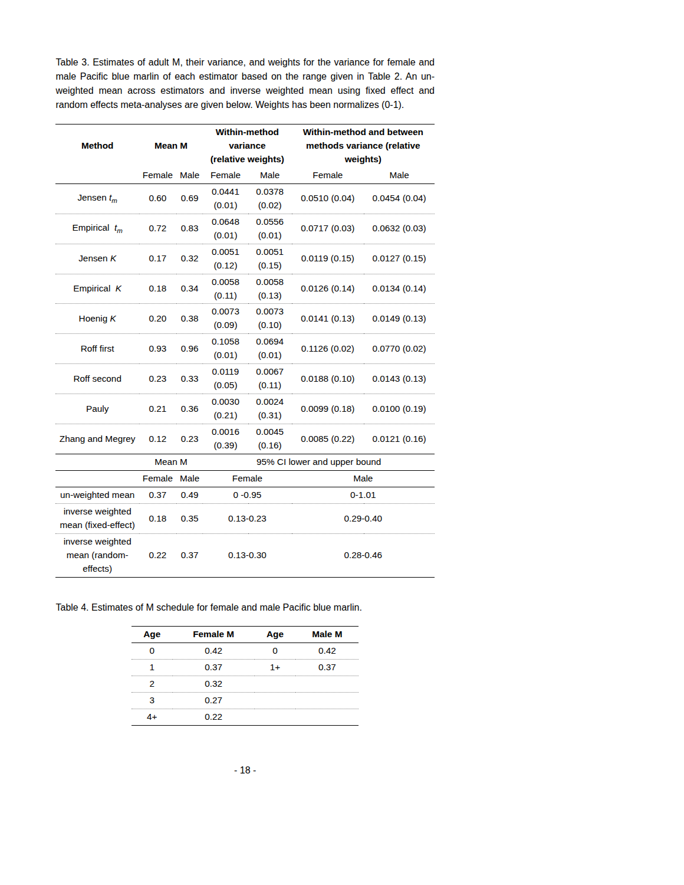Table 3. Estimates of adult M, their variance, and weights for the variance for female and male Pacific blue marlin of each estimator based on the range given in Table 2. An un-weighted mean across estimators and inverse weighted mean using fixed effect and random effects meta-analyses are given below. Weights has been normalizes (0-1).
| Method | Mean M | Within-method variance (relative weights) | Within-method and between methods variance (relative weights) |
| --- | --- | --- | --- |
| | Female | Male | Female | Male | Female | Male |
| Jensen t m | 0.60 | 0.69 | 0.0441 (0.01) | 0.0378 (0.02) | 0.0510 (0.04) | 0.0454 (0.04) |
| Empirical t m | 0.72 | 0.83 | 0.0648 (0.01) | 0.0556 (0.01) | 0.0717 (0.03) | 0.0632 (0.03) |
| Jensen K | 0.17 | 0.32 | 0.0051 (0.12) | 0.0051 (0.15) | 0.0119 (0.15) | 0.0127 (0.15) |
| Empirical K | 0.18 | 0.34 | 0.0058 (0.11) | 0.0058 (0.13) | 0.0126 (0.14) | 0.0134 (0.14) |
| Hoenig K | 0.20 | 0.38 | 0.0073 (0.09) | 0.0073 (0.10) | 0.0141 (0.13) | 0.0149 (0.13) |
| Roff first | 0.93 | 0.96 | 0.1058 (0.01) | 0.0694 (0.01) | 0.1126 (0.02) | 0.0770 (0.02) |
| Roff second | 0.23 | 0.33 | 0.0119 (0.05) | 0.0067 (0.11) | 0.0188 (0.10) | 0.0143 (0.13) |
| Pauly | 0.21 | 0.36 | 0.0030 (0.21) | 0.0024 (0.31) | 0.0099 (0.18) | 0.0100 (0.19) |
| Zhang and Megrey | 0.12 | 0.23 | 0.0016 (0.39) | 0.0045 (0.16) | 0.0085 (0.22) | 0.0121 (0.16) |
| | Mean M | 95% CI lower and upper bound |
| | Female | Male | Female | Male |
| un-weighted mean | 0.37 | 0.49 | 0 -0.95 | 0-1.01 |
| inverse weighted mean (fixed-effect) | 0.18 | 0.35 | 0.13-0.23 | 0.29-0.40 |
| inverse weighted mean (random-effects) | 0.22 | 0.37 | 0.13-0.30 | 0.28-0.46 |
Table 4. Estimates of M schedule for female and male Pacific blue marlin.
| Age | Female M | Age | Male M |
| --- | --- | --- | --- |
| 0 | 0.42 | 0 | 0.42 |
| 1 | 0.37 | 1+ | 0.37 |
| 2 | 0.32 | | |
| 3 | 0.27 | | |
| 4+ | 0.22 | | |
- 18 -